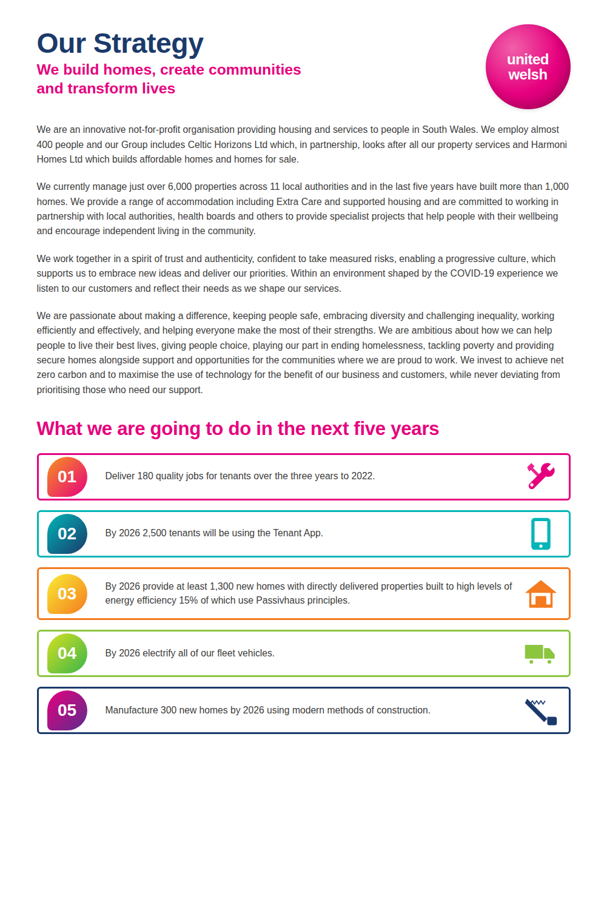united
welsh
Our Strategy
We build homes, create communities
and transform lives
We are an innovative not-for-profit organisation providing housing and services to people in South Wales. We employ almost 400 people and our Group includes Celtic Horizons Ltd which, in partnership, looks after all our property services and Harmoni Homes Ltd which builds affordable homes and homes for sale.
We currently manage just over 6,000 properties across 11 local authorities and in the last five years have built more than 1,000 homes. We provide a range of accommodation including Extra Care and supported housing and are committed to working in partnership with local authorities, health boards and others to provide specialist projects that help people with their wellbeing and encourage independent living in the community.
We work together in a spirit of trust and authenticity, confident to take measured risks, enabling a progressive culture, which supports us to embrace new ideas and deliver our priorities. Within an environment shaped by the COVID-19 experience we listen to our customers and reflect their needs as we shape our services.
We are passionate about making a difference, keeping people safe, embracing diversity and challenging inequality, working efficiently and effectively, and helping everyone make the most of their strengths. We are ambitious about how we can help people to live their best lives, giving people choice, playing our part in ending homelessness, tackling poverty and providing secure homes alongside support and opportunities for the communities where we are proud to work. We invest to achieve net zero carbon and to maximise the use of technology for the benefit of our business and customers, while never deviating from prioritising those who need our support.
What we are going to do in the next five years
01
Deliver 180 quality jobs for tenants over the three years to 2022.
02
By 2026 2,500 tenants will be using the Tenant App.
03
By 2026 provide at least 1,300 new homes with directly delivered properties built to high levels of energy efficiency 15% of which use Passivhaus principles.
04
By 2026 electrify all of our fleet vehicles.
05
Manufacture 300 new homes by 2026 using modern methods of construction.